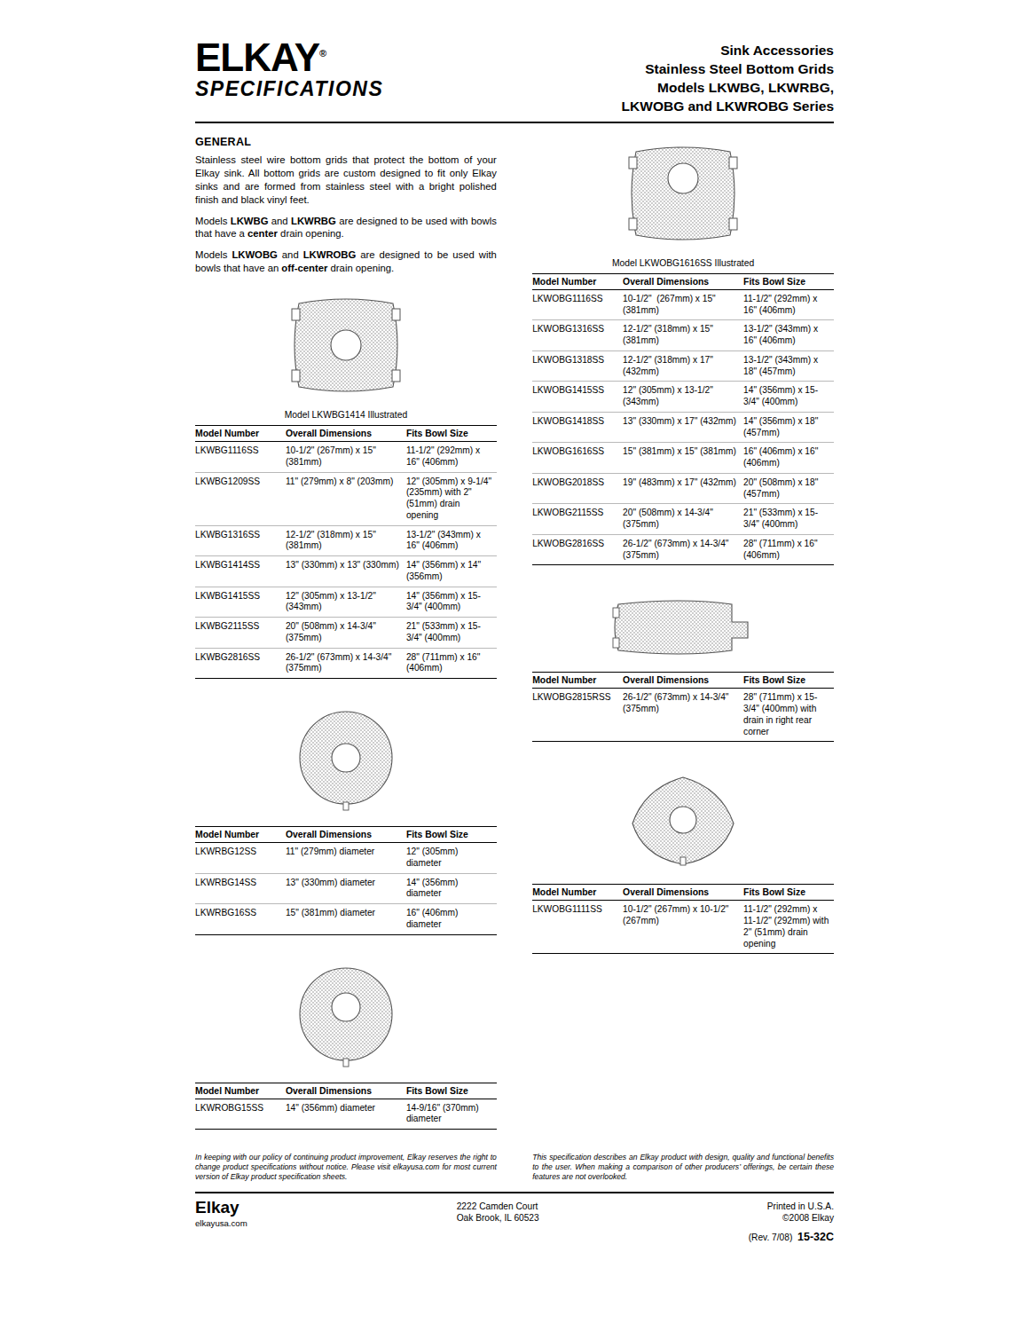ELKAY®
SPECIFICATIONS
Sink Accessories
Stainless Steel Bottom Grids
Models LKWBG, LKWRBG,
LKWOBG and LKWROBG Series
GENERAL
Stainless steel wire bottom grids that protect the bottom of your Elkay sink. All bottom grids are custom designed to fit only Elkay sinks and are formed from stainless steel with a bright polished finish and black vinyl feet.
Models LKWBG and LKWRBG are designed to be used with bowls that have a center drain opening.
Models LKWOBG and LKWROBG are designed to be used with bowls that have an off-center drain opening.
Model LKWBG1414 Illustrated
| Model Number | Overall Dimensions | Fits Bowl Size |
| --- | --- | --- |
| LKWBG1116SS | 10-1/2" (267mm) x 15" (381mm) | 11-1/2" (292mm) x 16" (406mm) |
| LKWBG1209SS | 11" (279mm) x 8" (203mm) | 12" (305mm) x 9-1/4" (235mm) with 2" (51mm) drain opening |
| LKWBG1316SS | 12-1/2" (318mm) x 15" (381mm) | 13-1/2" (343mm) x 16" (406mm) |
| LKWBG1414SS | 13" (330mm) x 13" (330mm) | 14" (356mm) x 14" (356mm) |
| LKWBG1415SS | 12" (305mm) x 13-1/2" (343mm) | 14" (356mm) x 15-3/4" (400mm) |
| LKWBG2115SS | 20" (508mm) x 14-3/4" (375mm) | 21" (533mm) x 15-3/4" (400mm) |
| LKWBG2816SS | 26-1/2" (673mm) x 14-3/4" (375mm) | 28" (711mm) x 16" (406mm) |
| Model Number | Overall Dimensions | Fits Bowl Size |
| --- | --- | --- |
| LKWRBG12SS | 11" (279mm) diameter | 12" (305mm) diameter |
| LKWRBG14SS | 13" (330mm) diameter | 14" (356mm) diameter |
| LKWRBG16SS | 15" (381mm) diameter | 16" (406mm) diameter |
| Model Number | Overall Dimensions | Fits Bowl Size |
| --- | --- | --- |
| LKWROBG15SS | 14" (356mm) diameter | 14-9/16" (370mm) diameter |
Model LKWOBG1616SS Illustrated
| Model Number | Overall Dimensions | Fits Bowl Size |
| --- | --- | --- |
| LKWOBG1116SS | 10-1/2" (267mm) x 15" (381mm) | 11-1/2" (292mm) x 16" (406mm) |
| LKWOBG1316SS | 12-1/2" (318mm) x 15" (381mm) | 13-1/2" (343mm) x 16" (406mm) |
| LKWOBG1318SS | 12-1/2" (318mm) x 17" (432mm) | 13-1/2" (343mm) x 18" (457mm) |
| LKWOBG1415SS | 12" (305mm) x 13-1/2" (343mm) | 14" (356mm) x 15-3/4" (400mm) |
| LKWOBG1418SS | 13" (330mm) x 17" (432mm) | 14" (356mm) x 18" (457mm) |
| LKWOBG1616SS | 15" (381mm) x 15" (381mm) | 16" (406mm) x 16" (406mm) |
| LKWOBG2018SS | 19" (483mm) x 17" (432mm) | 20" (508mm) x 18" (457mm) |
| LKWOBG2115SS | 20" (508mm) x 14-3/4" (375mm) | 21" (533mm) x 15-3/4" (400mm) |
| LKWOBG2816SS | 26-1/2" (673mm) x 14-3/4" (375mm) | 28" (711mm) x 16" (406mm) |
| Model Number | Overall Dimensions | Fits Bowl Size |
| --- | --- | --- |
| LKWOBG2815RSS | 26-1/2" (673mm) x 14-3/4" (375mm) | 28" (711mm) x 15-3/4" (400mm) with drain in right rear corner |
| Model Number | Overall Dimensions | Fits Bowl Size |
| --- | --- | --- |
| LKWOBG1111SS | 10-1/2" (267mm) x 10-1/2" (267mm) | 11-1/2" (292mm) x 11-1/2" (292mm) with 2" (51mm) drain opening |
In keeping with our policy of continuing product improvement, Elkay reserves the right to change product specifications without notice. Please visit elkayusa.com for most current version of Elkay product specification sheets.
This specification describes an Elkay product with design, quality and functional benefits to the user. When making a comparison of other producers’ offerings, be certain these features are not overlooked.
Elkay
elkayusa.com
2222 Camden Court
Oak Brook, IL 60523
Printed in U.S.A.
©2008 Elkay
(Rev. 7/08) 15-32C